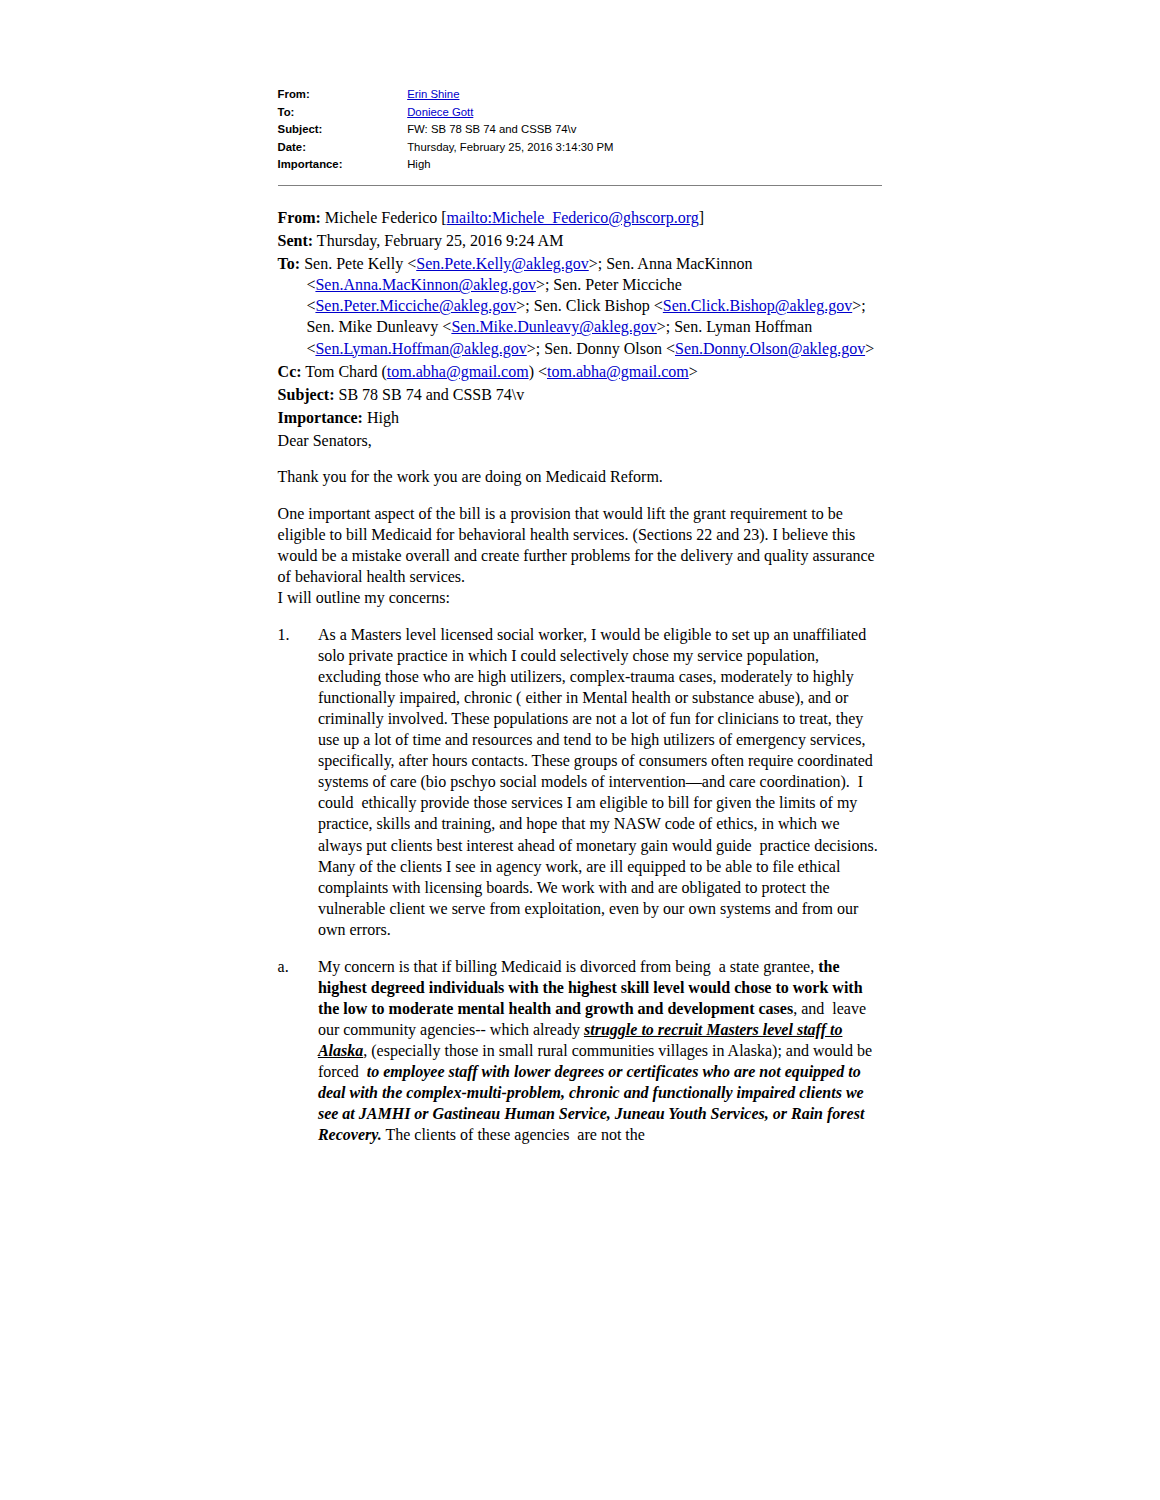| From: | Erin Shine |
| To: | Doniece Gott |
| Subject: | FW: SB 78 SB 74 and CSSB 74\v |
| Date: | Thursday, February 25, 2016 3:14:30 PM |
| Importance: | High |
From: Michele Federico [mailto:Michele_Federico@ghscorp.org]
Sent: Thursday, February 25, 2016 9:24 AM
To: Sen. Pete Kelly <Sen.Pete.Kelly@akleg.gov>; Sen. Anna MacKinnon <Sen.Anna.MacKinnon@akleg.gov>; Sen. Peter Micciche <Sen.Peter.Micciche@akleg.gov>; Sen. Click Bishop <Sen.Click.Bishop@akleg.gov>; Sen. Mike Dunleavy <Sen.Mike.Dunleavy@akleg.gov>; Sen. Lyman Hoffman <Sen.Lyman.Hoffman@akleg.gov>; Sen. Donny Olson <Sen.Donny.Olson@akleg.gov>
Cc: Tom Chard (tom.abha@gmail.com) <tom.abha@gmail.com>
Subject: SB 78 SB 74 and CSSB 74\v
Importance: High
Dear Senators,
Thank you for the work you are doing on Medicaid Reform.
One important aspect of the bill is a provision that would lift the grant requirement to be eligible to bill Medicaid for behavioral health services. (Sections 22 and 23). I believe this would be a mistake overall and create further problems for the delivery and quality assurance of behavioral health services.
I will outline my concerns:
1. As a Masters level licensed social worker, I would be eligible to set up an unaffiliated solo private practice in which I could selectively chose my service population, excluding those who are high utilizers, complex-trauma cases, moderately to highly functionally impaired, chronic ( either in Mental health or substance abuse), and or criminally involved. These populations are not a lot of fun for clinicians to treat, they use up a lot of time and resources and tend to be high utilizers of emergency services, specifically, after hours contacts. These groups of consumers often require coordinated systems of care (bio pschyo social models of intervention—and care coordination). I could ethically provide those services I am eligible to bill for given the limits of my practice, skills and training, and hope that my NASW code of ethics, in which we always put clients best interest ahead of monetary gain would guide practice decisions. Many of the clients I see in agency work, are ill equipped to be able to file ethical complaints with licensing boards. We work with and are obligated to protect the vulnerable client we serve from exploitation, even by our own systems and from our own errors.
a. My concern is that if billing Medicaid is divorced from being a state grantee, the highest degreed individuals with the highest skill level would chose to work with the low to moderate mental health and growth and development cases, and leave our community agencies-- which already struggle to recruit Masters level staff to Alaska, (especially those in small rural communities villages in Alaska); and would be forced to employee staff with lower degrees or certificates who are not equipped to deal with the complex-multi-problem, chronic and functionally impaired clients we see at JAMHI or Gastineau Human Service, Juneau Youth Services, or Rain forest Recovery. The clients of these agencies are not the